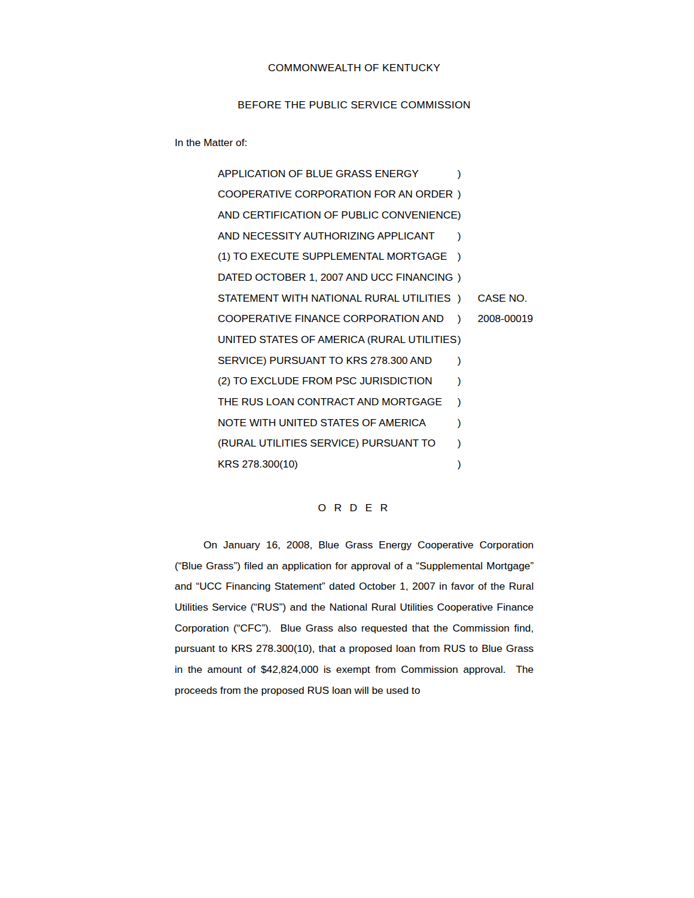COMMONWEALTH OF KENTUCKY
BEFORE THE PUBLIC SERVICE COMMISSION
In the Matter of:
| APPLICATION OF BLUE GRASS ENERGY | ) | |
| COOPERATIVE CORPORATION FOR AN ORDER | ) | |
| AND CERTIFICATION OF PUBLIC CONVENIENCE | ) | |
| AND NECESSITY AUTHORIZING APPLICANT | ) | |
| (1) TO EXECUTE SUPPLEMENTAL MORTGAGE | ) | |
| DATED OCTOBER 1, 2007 AND UCC FINANCING | ) | |
| STATEMENT WITH NATIONAL RURAL UTILITIES | ) | CASE NO. |
| COOPERATIVE FINANCE CORPORATION AND | ) | 2008-00019 |
| UNITED STATES OF AMERICA (RURAL UTILITIES | ) | |
| SERVICE) PURSUANT TO KRS 278.300 AND | ) | |
| (2) TO EXCLUDE FROM PSC JURISDICTION | ) | |
| THE RUS LOAN CONTRACT AND MORTGAGE | ) | |
| NOTE WITH UNITED STATES OF AMERICA | ) | |
| (RURAL UTILITIES SERVICE) PURSUANT TO | ) | |
| KRS 278.300(10) | ) | |
O R D E R
On January 16, 2008, Blue Grass Energy Cooperative Corporation (“Blue Grass”) filed an application for approval of a “Supplemental Mortgage” and “UCC Financing Statement” dated October 1, 2007 in favor of the Rural Utilities Service (“RUS”) and the National Rural Utilities Cooperative Finance Corporation (“CFC”). Blue Grass also requested that the Commission find, pursuant to KRS 278.300(10), that a proposed loan from RUS to Blue Grass in the amount of $42,824,000 is exempt from Commission approval. The proceeds from the proposed RUS loan will be used to